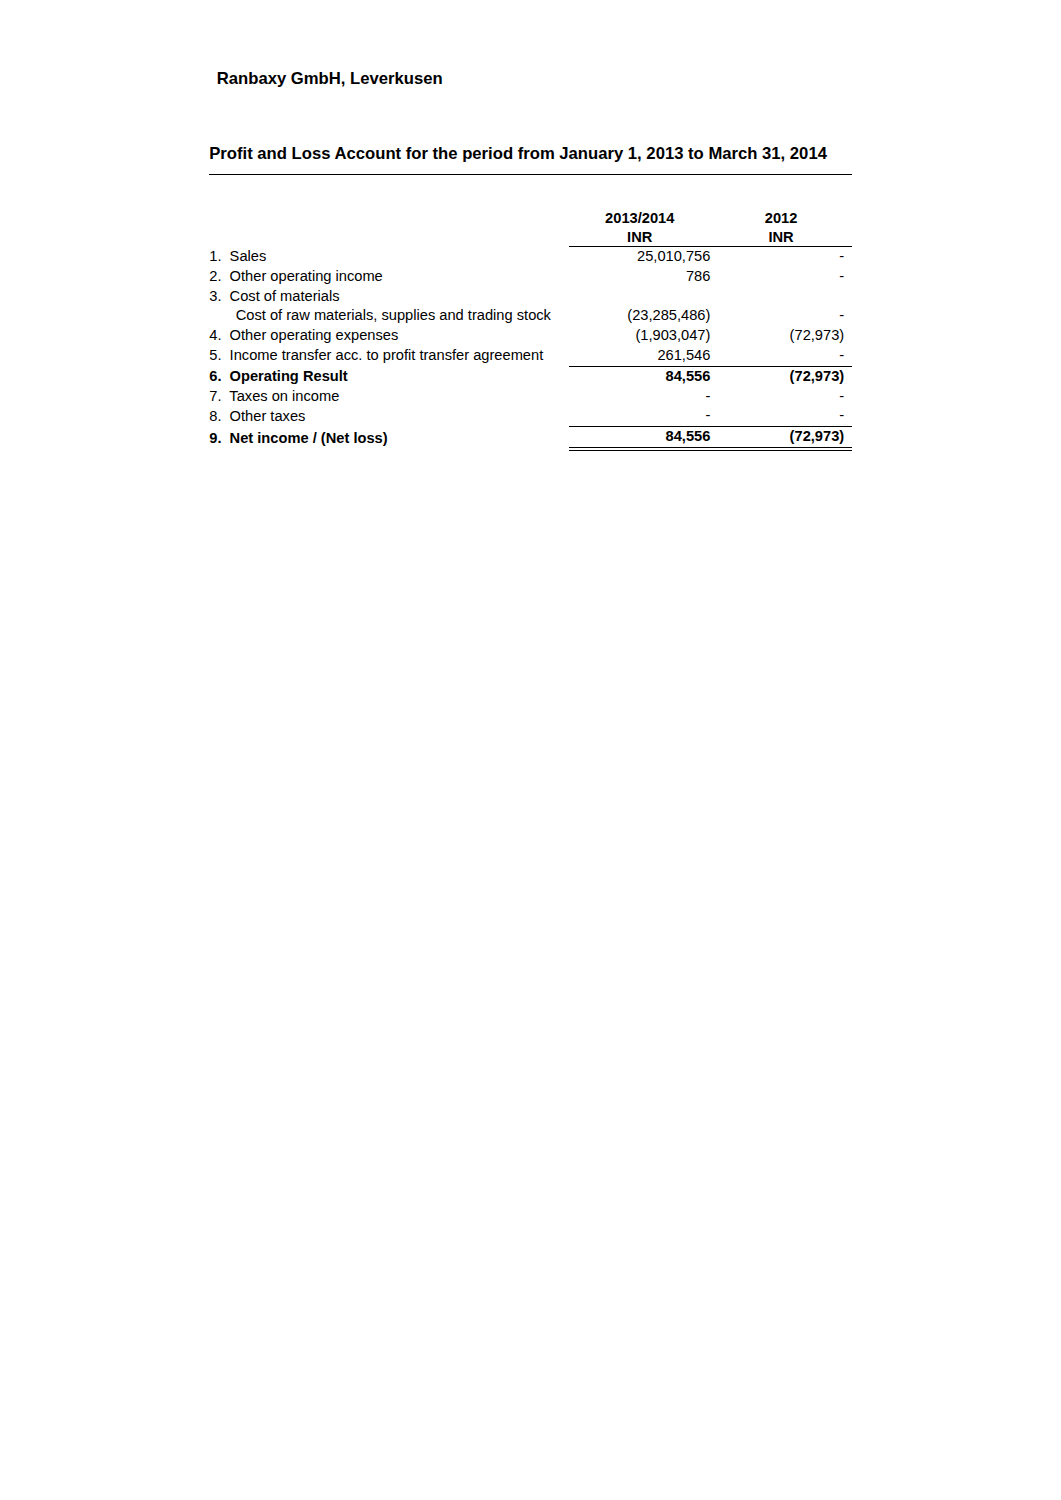Ranbaxy GmbH, Leverkusen
Profit and Loss Account for the period from January 1, 2013 to March 31, 2014
| | 2013/2014 INR | 2012 INR |
| --- | --- | --- |
| 1. Sales | 25,010,756 | - |
| 2. Other operating income | 786 | - |
| 3. Cost of materials Cost of raw materials, supplies and trading stock | (23,285,486) | - |
| 4. Other operating expenses | (1,903,047) | (72,973) |
| 5. Income transfer acc. to profit transfer agreement | 261,546 | - |
| 6. Operating Result | 84,556 | (72,973) |
| 7. Taxes on income | - | - |
| 8. Other taxes | - | - |
| 9. Net income / (Net loss) | 84,556 | (72,973) |